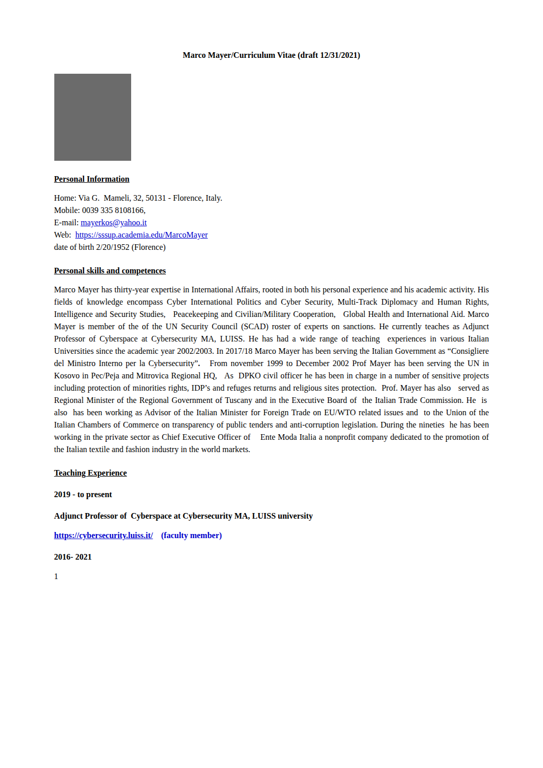Marco Mayer/Curriculum Vitae (draft 12/31/2021)
Personal Information
Home: Via G. Mameli, 32, 50131 - Florence, Italy.
Mobile: 0039 335 8108166,
E-mail: mayerkos@yahoo.it
Web: https://sssup.academia.edu/MarcoMayer
date of birth 2/20/1952 (Florence)
Personal skills and competences
Marco Mayer has thirty-year expertise in International Affairs, rooted in both his personal experience and his academic activity. His fields of knowledge encompass Cyber International Politics and Cyber Security, Multi-Track Diplomacy and Human Rights, Intelligence and Security Studies, Peacekeeping and Civilian/Military Cooperation, Global Health and International Aid. Marco Mayer is member of the of the UN Security Council (SCAD) roster of experts on sanctions. He currently teaches as Adjunct Professor of Cyberspace at Cybersecurity MA, LUISS. He has had a wide range of teaching experiences in various Italian Universities since the academic year 2002/2003. In 2017/18 Marco Mayer has been serving the Italian Government as “Consigliere del Ministro Interno per la Cybersecurity”. From november 1999 to December 2002 Prof Mayer has been serving the UN in Kosovo in Pec/Peja and Mitrovica Regional HQ, As DPKO civil officer he has been in charge in a number of sensitive projects including protection of minorities rights, IDP’s and refuges returns and religious sites protection. Prof. Mayer has also served as Regional Minister of the Regional Government of Tuscany and in the Executive Board of the Italian Trade Commission. He is also has been working as Advisor of the Italian Minister for Foreign Trade on EU/WTO related issues and to the Union of the Italian Chambers of Commerce on transparency of public tenders and anti-corruption legislation. During the nineties he has been working in the private sector as Chief Executive Officer of Ente Moda Italia a nonprofit company dedicated to the promotion of the Italian textile and fashion industry in the world markets.
Teaching Experience
2019 - to present
Adjunct Professor of Cyberspace at Cybersecurity MA, LUISS university
https://cybersecurity.luiss.it/ (faculty member)
2016- 2021
1